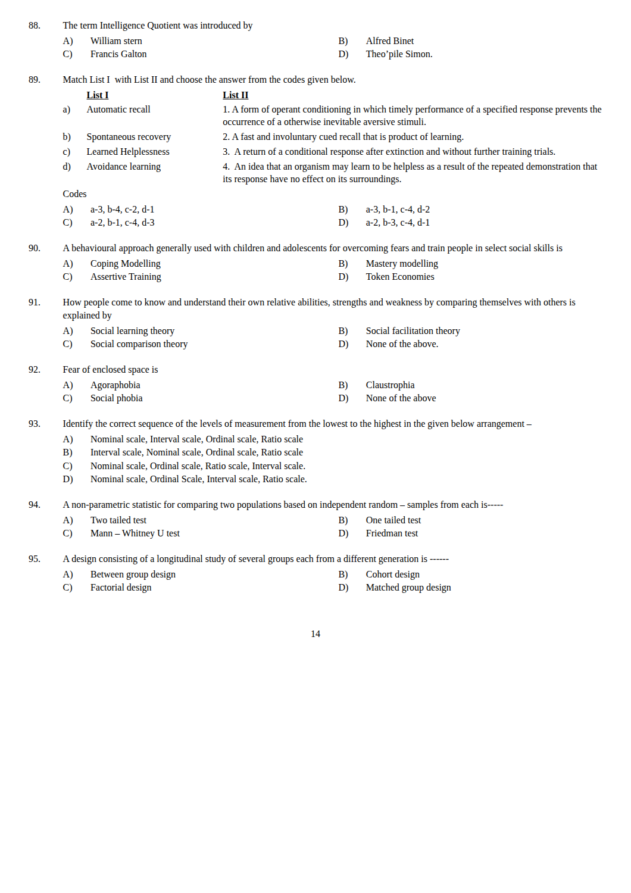88.
The term Intelligence Quotient was introduced by
A) William stern
B) Alfred Binet
C) Francis Galton
D) Theo’pile Simon.
89.
Match List I with List II and choose the answer from the codes given below.
List I List II
a) Automatic recall 1. A form of operant conditioning in which timely performance of a specified response prevents the occurrence of a otherwise inevitable aversive stimuli.
b) Spontaneous recovery 2. A fast and involuntary cued recall that is product of learning.
c) Learned Helplessness 3. A return of a conditional response after extinction and without further training trials.
d) Avoidance learning 4. An idea that an organism may learn to be helpless as a result of the repeated demonstration that its response have no effect on its surroundings.
Codes
A) a-3, b-4, c-2, d-1
B) a-3, b-1, c-4, d-2
C) a-2, b-1, c-4, d-3
D) a-2, b-3, c-4, d-1
90.
A behavioural approach generally used with children and adolescents for overcoming fears and train people in select social skills is
A) Coping Modelling
B) Mastery modelling
C) Assertive Training
D) Token Economies
91.
How people come to know and understand their own relative abilities, strengths and weakness by comparing themselves with others is explained by
A) Social learning theory
B) Social facilitation theory
C) Social comparison theory
D) None of the above.
92.
Fear of enclosed space is
A) Agoraphobia
B) Claustrophia
C) Social phobia
D) None of the above
93.
Identify the correct sequence of the levels of measurement from the lowest to the highest in the given below arrangement –
A) Nominal scale, Interval scale, Ordinal scale, Ratio scale
B) Interval scale, Nominal scale, Ordinal scale, Ratio scale
C) Nominal scale, Ordinal scale, Ratio scale, Interval scale.
D) Nominal scale, Ordinal Scale, Interval scale, Ratio scale.
94.
A non-parametric statistic for comparing two populations based on independent random – samples from each is-----
A) Two tailed test
B) One tailed test
C) Mann – Whitney U test
D) Friedman test
95.
A design consisting of a longitudinal study of several groups each from a different generation is ------
A) Between group design
B) Cohort design
C) Factorial design
D) Matched group design
14